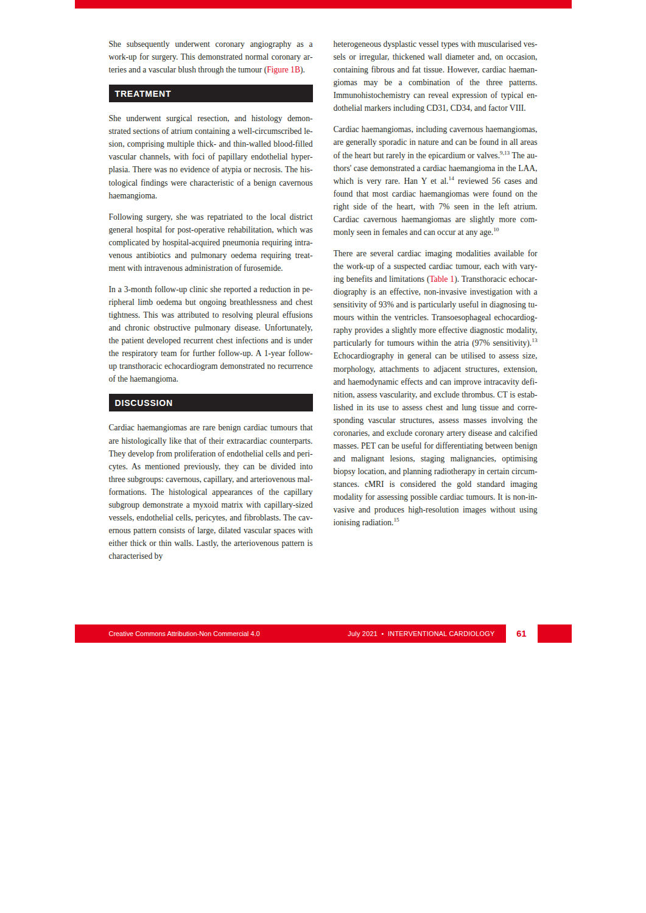She subsequently underwent coronary angiography as a work-up for surgery. This demonstrated normal coronary arteries and a vascular blush through the tumour (Figure 1B).
TREATMENT
She underwent surgical resection, and histology demonstrated sections of atrium containing a well-circumscribed lesion, comprising multiple thick- and thin-walled blood-filled vascular channels, with foci of papillary endothelial hyperplasia. There was no evidence of atypia or necrosis. The histological findings were characteristic of a benign cavernous haemangioma.
Following surgery, she was repatriated to the local district general hospital for post-operative rehabilitation, which was complicated by hospital-acquired pneumonia requiring intravenous antibiotics and pulmonary oedema requiring treatment with intravenous administration of furosemide.
In a 3-month follow-up clinic she reported a reduction in peripheral limb oedema but ongoing breathlessness and chest tightness. This was attributed to resolving pleural effusions and chronic obstructive pulmonary disease. Unfortunately, the patient developed recurrent chest infections and is under the respiratory team for further follow-up. A 1-year follow-up transthoracic echocardiogram demonstrated no recurrence of the haemangioma.
DISCUSSION
Cardiac haemangiomas are rare benign cardiac tumours that are histologically like that of their extracardiac counterparts. They develop from proliferation of endothelial cells and pericytes. As mentioned previously, they can be divided into three subgroups: cavernous, capillary, and arteriovenous malformations. The histological appearances of the capillary subgroup demonstrate a myxoid matrix with capillary-sized vessels, endothelial cells, pericytes, and fibroblasts. The cavernous pattern consists of large, dilated vascular spaces with either thick or thin walls. Lastly, the arteriovenous pattern is characterised by
heterogeneous dysplastic vessel types with muscularised vessels or irregular, thickened wall diameter and, on occasion, containing fibrous and fat tissue. However, cardiac haemangiomas may be a combination of the three patterns. Immunohistochemistry can reveal expression of typical endothelial markers including CD31, CD34, and factor VIII.
Cardiac haemangiomas, including cavernous haemangiomas, are generally sporadic in nature and can be found in all areas of the heart but rarely in the epicardium or valves.9,13 The authors' case demonstrated a cardiac haemangioma in the LAA, which is very rare. Han Y et al.14 reviewed 56 cases and found that most cardiac haemangiomas were found on the right side of the heart, with 7% seen in the left atrium. Cardiac cavernous haemangiomas are slightly more commonly seen in females and can occur at any age.10
There are several cardiac imaging modalities available for the work-up of a suspected cardiac tumour, each with varying benefits and limitations (Table 1). Transthoracic echocardiography is an effective, non-invasive investigation with a sensitivity of 93% and is particularly useful in diagnosing tumours within the ventricles. Transoesophageal echocardiography provides a slightly more effective diagnostic modality, particularly for tumours within the atria (97% sensitivity).13 Echocardiography in general can be utilised to assess size, morphology, attachments to adjacent structures, extension, and haemodynamic effects and can improve intracavity definition, assess vascularity, and exclude thrombus. CT is established in its use to assess chest and lung tissue and corresponding vascular structures, assess masses involving the coronaries, and exclude coronary artery disease and calcified masses. PET can be useful for differentiating between benign and malignant lesions, staging malignancies, optimising biopsy location, and planning radiotherapy in certain circumstances. cMRI is considered the gold standard imaging modality for assessing possible cardiac tumours. It is non-invasive and produces high-resolution images without using ionising radiation.15
Creative Commons Attribution-Non Commercial 4.0
July 2021 • INTERVENTIONAL CARDIOLOGY
61